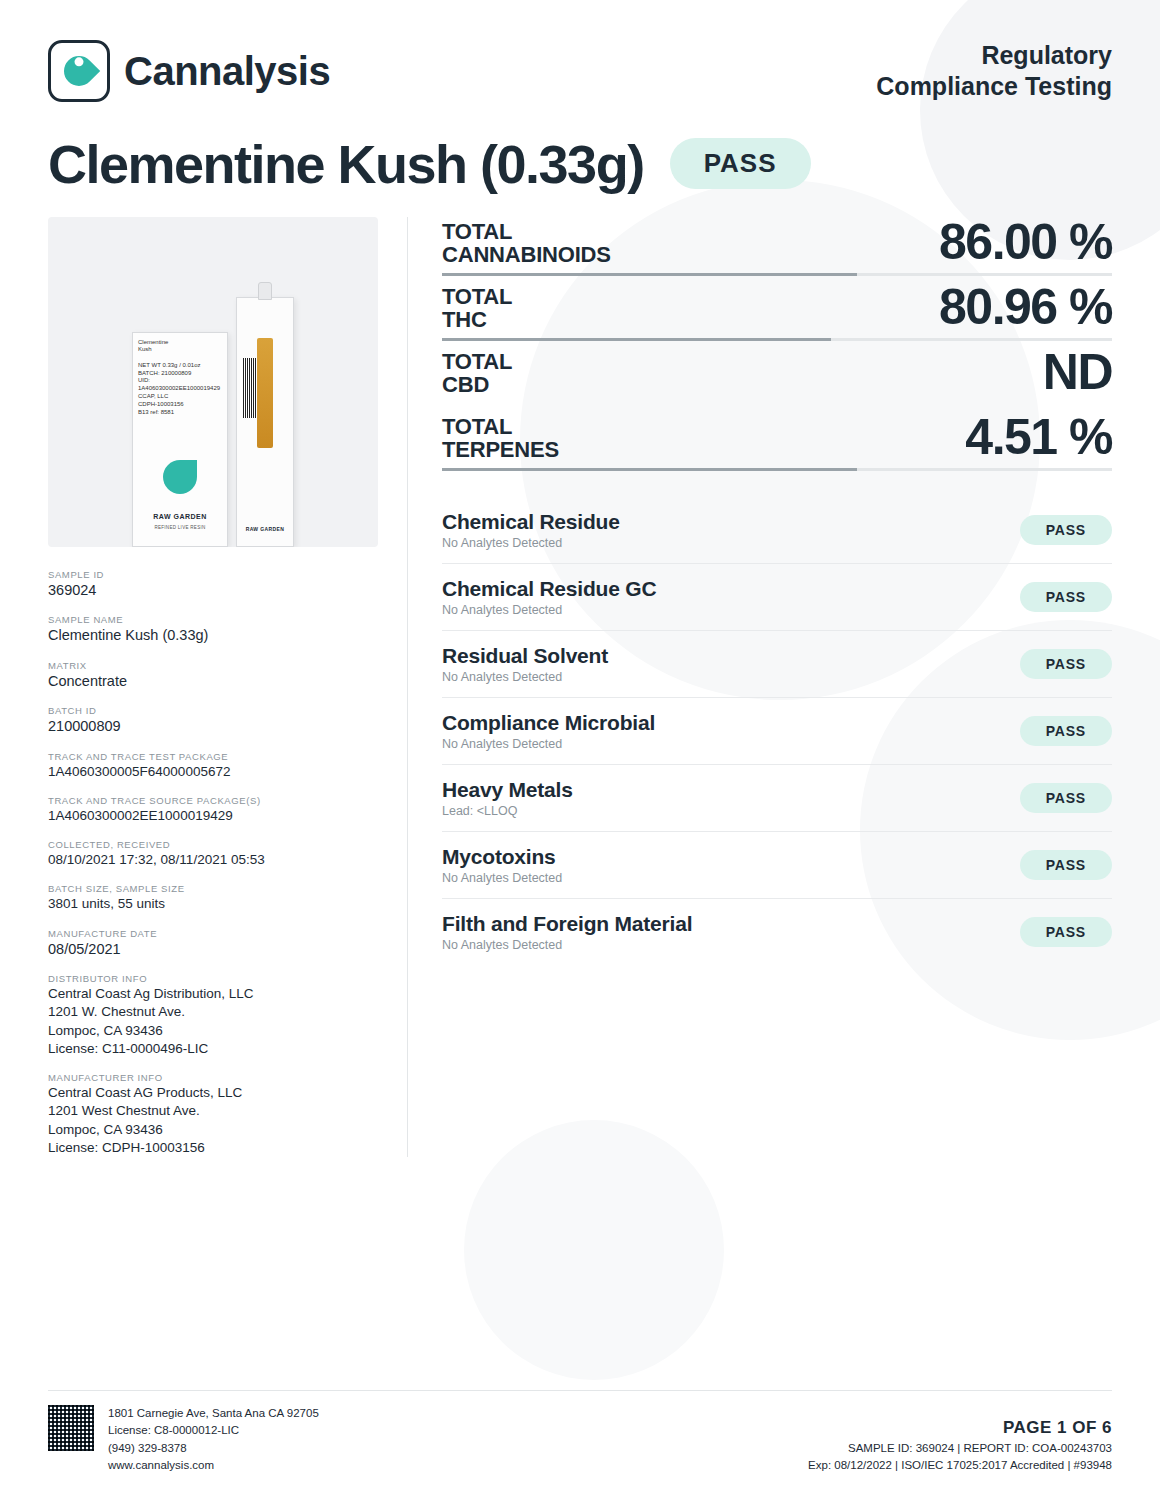Cannalysis
Regulatory
Compliance Testing
Clementine Kush (0.33g)
PASS
Clementine
Kush
NET WT 0.33g / 0.01oz
BATCH: 210000809
UID: 1A4060300002EE1000019429
CCAP, LLC
CDPH-10003156
B13 ref: 8581
RAW GARDEN
REFINED LIVE RESIN
RAW GARDEN
Sample ID
369024
Sample Name
Clementine Kush (0.33g)
Matrix
Concentrate
Batch ID
210000809
Track and Trace Test Package
1A4060300005F64000005672
Track and Trace Source Package(s)
1A4060300002EE1000019429
Collected, Received
08/10/2021 17:32, 08/11/2021 05:53
Batch Size, Sample Size
3801 units, 55 units
Manufacture Date
08/05/2021
Distributor Info
Central Coast Ag Distribution, LLC
1201 W. Chestnut Ave.
Lompoc, CA 93436
License: C11-0000496-LIC
Manufacturer Info
Central Coast AG Products, LLC
1201 West Chestnut Ave.
Lompoc, CA 93436
License: CDPH-10003156
TOTAL
CANNABINOIDS
86.00 %
TOTAL
THC
80.96 %
TOTAL
CBD
ND
TOTAL
TERPENES
4.51 %
Chemical Residue
No Analytes Detected
PASS
Chemical Residue GC
No Analytes Detected
PASS
Residual Solvent
No Analytes Detected
PASS
Compliance Microbial
No Analytes Detected
PASS
Heavy Metals
Lead: <LLOQ
PASS
Mycotoxins
No Analytes Detected
PASS
Filth and Foreign Material
No Analytes Detected
PASS
1801 Carnegie Ave, Santa Ana CA 92705
License: C8-0000012-LIC
(949) 329-8378
www.cannalysis.com
PAGE 1 OF 6
SAMPLE ID: 369024 | REPORT ID: COA-00243703
Exp: 08/12/2022 | ISO/IEC 17025:2017 Accredited | #93948